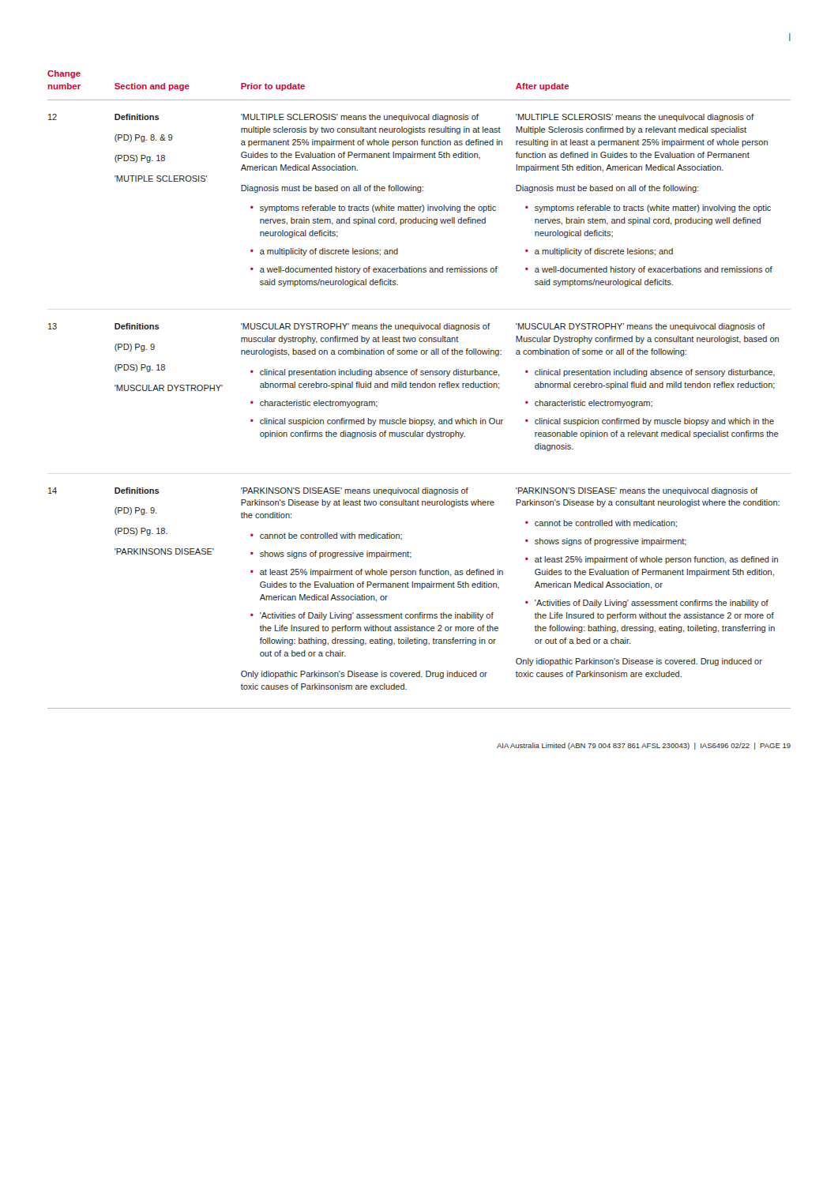|
| Change number | Section and page | Prior to update | After update |
| --- | --- | --- | --- |
| 12 | Definitions (PD) Pg. 8. & 9 (PDS) Pg. 18 'MUTIPLE SCLEROSIS' | 'MULTIPLE SCLEROSIS' means the unequivocal diagnosis of multiple sclerosis by two consultant neurologists resulting in at least a permanent 25% impairment of whole person function as defined in Guides to the Evaluation of Permanent Impairment 5th edition, American Medical Association. Diagnosis must be based on all of the following: symptoms referable to tracts (white matter) involving the optic nerves, brain stem, and spinal cord, producing well defined neurological deficits; a multiplicity of discrete lesions; and a well-documented history of exacerbations and remissions of said symptoms/neurological deficits. | 'MULTIPLE SCLEROSIS' means the unequivocal diagnosis of Multiple Sclerosis confirmed by a relevant medical specialist resulting in at least a permanent 25% impairment of whole person function as defined in Guides to the Evaluation of Permanent Impairment 5th edition, American Medical Association. Diagnosis must be based on all of the following: symptoms referable to tracts (white matter) involving the optic nerves, brain stem, and spinal cord, producing well defined neurological deficits; a multiplicity of discrete lesions; and a well-documented history of exacerbations and remissions of said symptoms/neurological deficits. |
| 13 | Definitions (PD) Pg. 9 (PDS) Pg. 18 'MUSCULAR DYSTROPHY' | 'MUSCULAR DYSTROPHY' means the unequivocal diagnosis of muscular dystrophy, confirmed by at least two consultant neurologists, based on a combination of some or all of the following: clinical presentation including absence of sensory disturbance, abnormal cerebro-spinal fluid and mild tendon reflex reduction; characteristic electromyogram; clinical suspicion confirmed by muscle biopsy, and which in Our opinion confirms the diagnosis of muscular dystrophy. | 'MUSCULAR DYSTROPHY' means the unequivocal diagnosis of Muscular Dystrophy confirmed by a consultant neurologist, based on a combination of some or all of the following: clinical presentation including absence of sensory disturbance, abnormal cerebro-spinal fluid and mild tendon reflex reduction; characteristic electromyogram; clinical suspicion confirmed by muscle biopsy and which in the reasonable opinion of a relevant medical specialist confirms the diagnosis. |
| 14 | Definitions (PD) Pg. 9. (PDS) Pg. 18. 'PARKINSONS DISEASE' | 'PARKINSON'S DISEASE' means unequivocal diagnosis of Parkinson's Disease by at least two consultant neurologists where the condition: cannot be controlled with medication; shows signs of progressive impairment; at least 25% impairment of whole person function, as defined in Guides to the Evaluation of Permanent Impairment 5th edition, American Medical Association, or 'Activities of Daily Living' assessment confirms the inability of the Life Insured to perform without assistance 2 or more of the following: bathing, dressing, eating, toileting, transferring in or out of a bed or a chair. Only idiopathic Parkinson's Disease is covered. Drug induced or toxic causes of Parkinsonism are excluded. | 'PARKINSON'S DISEASE' means the unequivocal diagnosis of Parkinson's Disease by a consultant neurologist where the condition: cannot be controlled with medication; shows signs of progressive impairment; at least 25% impairment of whole person function, as defined in Guides to the Evaluation of Permanent Impairment 5th edition, American Medical Association, or 'Activities of Daily Living' assessment confirms the inability of the Life Insured to perform without the assistance 2 or more of the following: bathing, dressing, eating, toileting, transferring in or out of a bed or a chair. Only idiopathic Parkinson's Disease is covered. Drug induced or toxic causes of Parkinsonism are excluded. |
AIA Australia Limited (ABN 79 004 837 861 AFSL 230043) | IAS6496 02/22 | PAGE 19